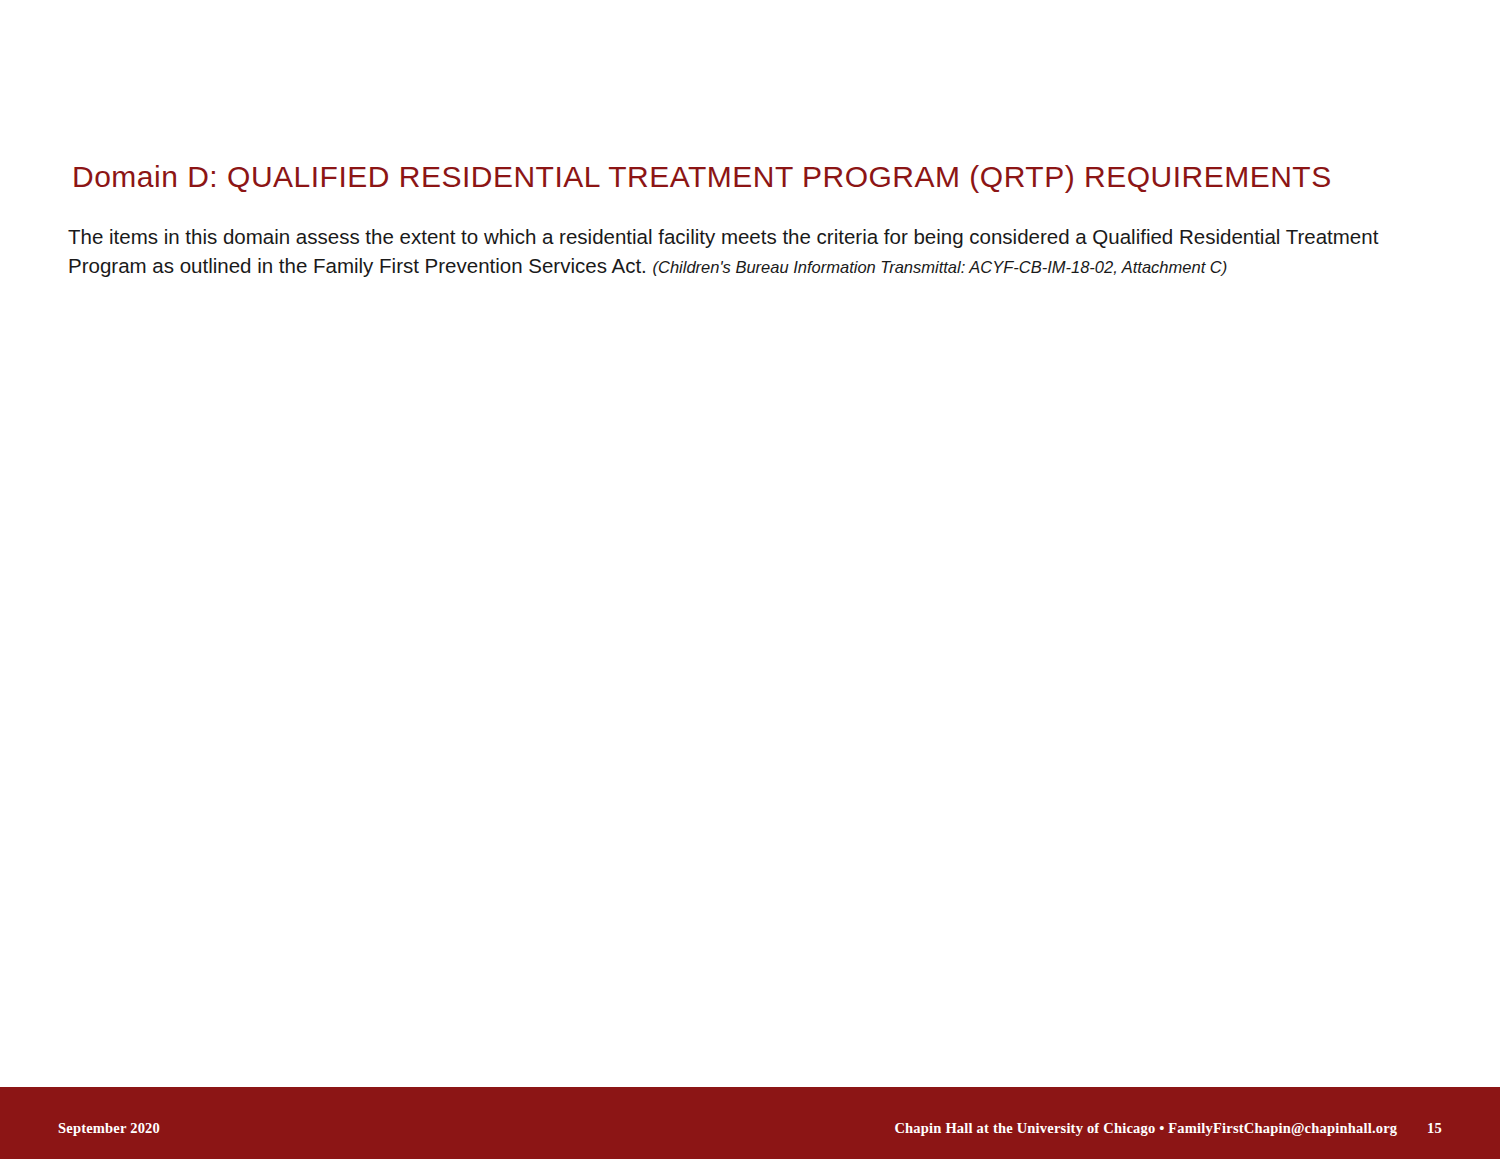Domain D: QUALIFIED RESIDENTIAL TREATMENT PROGRAM (QRTP) REQUIREMENTS
The items in this domain assess the extent to which a residential facility meets the criteria for being considered a Qualified Residential Treatment Program as outlined in the Family First Prevention Services Act. (Children's Bureau Information Transmittal: ACYF-CB-IM-18-02, Attachment C)
September 2020
Chapin Hall at the University of Chicago • FamilyFirstChapin@chapinhall.org 15